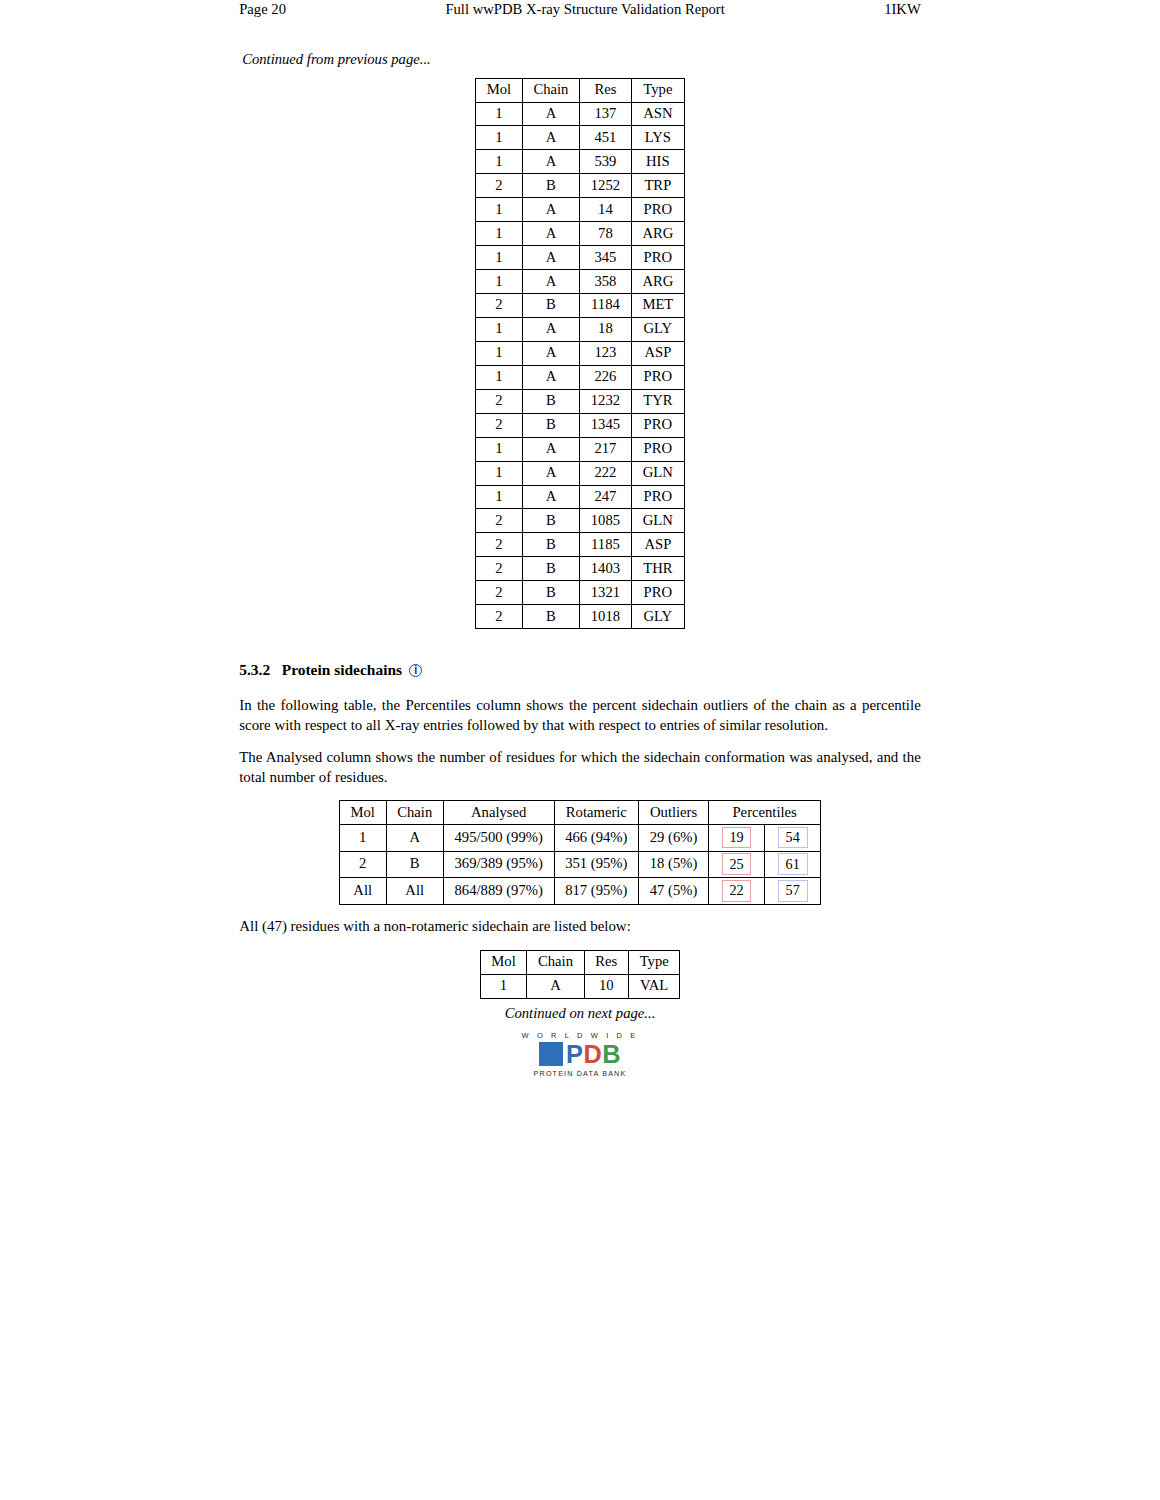Page 20
Full wwPDB X-ray Structure Validation Report
1IKW
Continued from previous page...
| Mol | Chain | Res | Type |
| --- | --- | --- | --- |
| 1 | A | 137 | ASN |
| 1 | A | 451 | LYS |
| 1 | A | 539 | HIS |
| 2 | B | 1252 | TRP |
| 1 | A | 14 | PRO |
| 1 | A | 78 | ARG |
| 1 | A | 345 | PRO |
| 1 | A | 358 | ARG |
| 2 | B | 1184 | MET |
| 1 | A | 18 | GLY |
| 1 | A | 123 | ASP |
| 1 | A | 226 | PRO |
| 2 | B | 1232 | TYR |
| 2 | B | 1345 | PRO |
| 1 | A | 217 | PRO |
| 1 | A | 222 | GLN |
| 1 | A | 247 | PRO |
| 2 | B | 1085 | GLN |
| 2 | B | 1185 | ASP |
| 2 | B | 1403 | THR |
| 2 | B | 1321 | PRO |
| 2 | B | 1018 | GLY |
5.3.2 Protein sidechains i
In the following table, the Percentiles column shows the percent sidechain outliers of the chain as a percentile score with respect to all X-ray entries followed by that with respect to entries of similar resolution.
The Analysed column shows the number of residues for which the sidechain conformation was analysed, and the total number of residues.
| Mol | Chain | Analysed | Rotameric | Outliers | Percentiles |
| --- | --- | --- | --- | --- | --- |
| 1 | A | 495/500 (99%) | 466 (94%) | 29 (6%) | 19 | 54 |
| 2 | B | 369/389 (95%) | 351 (95%) | 18 (5%) | 25 | 61 |
| All | All | 864/889 (97%) | 817 (95%) | 47 (5%) | 22 | 57 |
All (47) residues with a non-rotameric sidechain are listed below:
| Mol | Chain | Res | Type |
| --- | --- | --- | --- |
| 1 | A | 10 | VAL |
Continued on next page...
W O R L D W I D E
PDB
PROTEIN DATA BANK